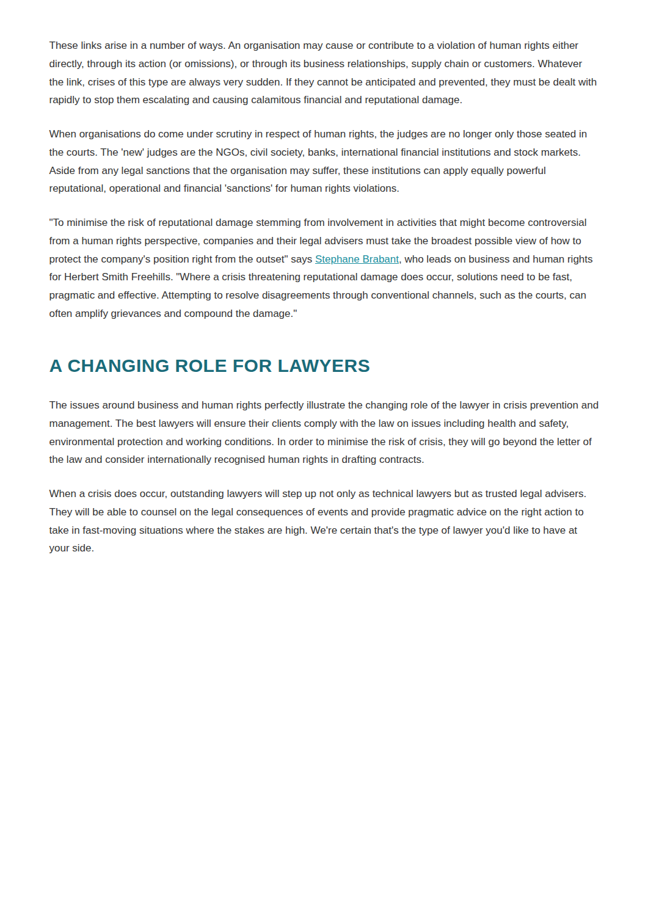These links arise in a number of ways. An organisation may cause or contribute to a violation of human rights either directly, through its action (or omissions), or through its business relationships, supply chain or customers. Whatever the link, crises of this type are always very sudden. If they cannot be anticipated and prevented, they must be dealt with rapidly to stop them escalating and causing calamitous financial and reputational damage.
When organisations do come under scrutiny in respect of human rights, the judges are no longer only those seated in the courts. The 'new' judges are the NGOs, civil society, banks, international financial institutions and stock markets. Aside from any legal sanctions that the organisation may suffer, these institutions can apply equally powerful reputational, operational and financial 'sanctions' for human rights violations.
"To minimise the risk of reputational damage stemming from involvement in activities that might become controversial from a human rights perspective, companies and their legal advisers must take the broadest possible view of how to protect the company's position right from the outset" says Stephane Brabant, who leads on business and human rights for Herbert Smith Freehills. "Where a crisis threatening reputational damage does occur, solutions need to be fast, pragmatic and effective. Attempting to resolve disagreements through conventional channels, such as the courts, can often amplify grievances and compound the damage."
A Changing Role for Lawyers
The issues around business and human rights perfectly illustrate the changing role of the lawyer in crisis prevention and management. The best lawyers will ensure their clients comply with the law on issues including health and safety, environmental protection and working conditions. In order to minimise the risk of crisis, they will go beyond the letter of the law and consider internationally recognised human rights in drafting contracts.
When a crisis does occur, outstanding lawyers will step up not only as technical lawyers but as trusted legal advisers. They will be able to counsel on the legal consequences of events and provide pragmatic advice on the right action to take in fast-moving situations where the stakes are high. We're certain that's the type of lawyer you'd like to have at your side.